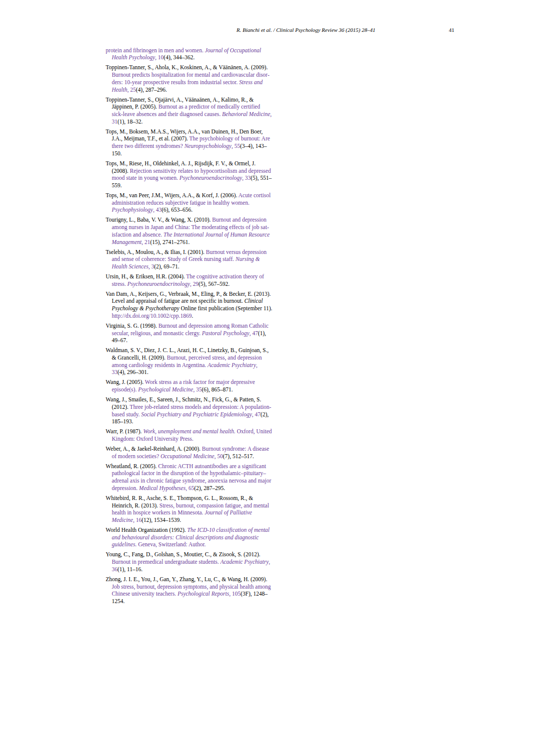R. Bianchi et al. / Clinical Psychology Review 36 (2015) 28–41
41
protein and fibrinogen in men and women. Journal of Occupational Health Psychology, 10(4), 344–362.
Toppinen-Tanner, S., Ahola, K., Koskinen, A., & Väänänen, A. (2009). Burnout predicts hospitalization for mental and cardiovascular disorders: 10-year prospective results from industrial sector. Stress and Health, 25(4), 287–296.
Toppinen-Tanner, S., Ojajärvi, A., Väänaänen, A., Kalimo, R., & Jäppinen, P. (2005). Burnout as a predictor of medically certified sick-leave absences and their diagnosed causes. Behavioral Medicine, 31(1), 18–32.
Tops, M., Boksem, M.A.S., Wijers, A.A., van Duinen, H., Den Boer, J.A., Meijman, T.F., et al. (2007). The psychobiology of burnout: Are there two different syndromes? Neuropsychobiology, 55(3–4), 143–150.
Tops, M., Riese, H., Oldehinkel, A. J., Rijsdijk, F. V., & Ormel, J. (2008). Rejection sensitivity relates to hypocortisolism and depressed mood state in young women. Psychoneuroendocrinology, 33(5), 551–559.
Tops, M., van Peer, J.M., Wijers, A.A., & Korf, J. (2006). Acute cortisol administration reduces subjective fatigue in healthy women. Psychophysiology, 43(6), 653–656.
Tourigny, L., Baba, V. V., & Wang, X. (2010). Burnout and depression among nurses in Japan and China: The moderating effects of job satisfaction and absence. The International Journal of Human Resource Management, 21(15), 2741–2761.
Tselebis, A., Moulou, A., & Ilias, I. (2001). Burnout versus depression and sense of coherence: Study of Greek nursing staff. Nursing & Health Sciences, 3(2), 69–71.
Ursin, H., & Eriksen, H.R. (2004). The cognitive activation theory of stress. Psychoneuroendocrinology, 29(5), 567–592.
Van Dam, A., Keijsers, G., Verbraak, M., Eling, P., & Becker, E. (2013). Level and appraisal of fatigue are not specific in burnout. Clinical Psychology & Psychotherapy Online first publication (September 11). http://dx.doi.org/10.1002/cpp.1869.
Virginia, S. G. (1998). Burnout and depression among Roman Catholic secular, religious, and monastic clergy. Pastoral Psychology, 47(1), 49–67.
Waldman, S. V., Diez, J. C. L., Arazi, H. C., Linetzky, B., Guinjoan, S., & Grancelli, H. (2009). Burnout, perceived stress, and depression among cardiology residents in Argentina. Academic Psychiatry, 33(4), 296–301.
Wang, J. (2005). Work stress as a risk factor for major depressive episode(s). Psychological Medicine, 35(6), 865–871.
Wang, J., Smailes, E., Sareen, J., Schmitz, N., Fick, G., & Patten, S. (2012). Three job-related stress models and depression: A population-based study. Social Psychiatry and Psychiatric Epidemiology, 47(2), 185–193.
Warr, P. (1987). Work, unemployment and mental health. Oxford, United Kingdom: Oxford University Press.
Weber, A., & Jaekel-Reinhard, A. (2000). Burnout syndrome: A disease of modern societies? Occupational Medicine, 50(7), 512–517.
Wheatland, R. (2005). Chronic ACTH autoantibodies are a significant pathological factor in the disruption of the hypothalamic–pituitary–adrenal axis in chronic fatigue syndrome, anorexia nervosa and major depression. Medical Hypotheses, 65(2), 287–295.
Whitebird, R. R., Asche, S. E., Thompson, G. L., Rossom, R., & Heinrich, R. (2013). Stress, burnout, compassion fatigue, and mental health in hospice workers in Minnesota. Journal of Palliative Medicine, 16(12), 1534–1539.
World Health Organization (1992). The ICD-10 classification of mental and behavioural disorders: Clinical descriptions and diagnostic guidelines. Geneva, Switzerland: Author.
Young, C., Fang, D., Golshan, S., Moutier, C., & Zisook, S. (2012). Burnout in premedical undergraduate students. Academic Psychiatry, 36(1), 11–16.
Zhong, J. I. E., You, J., Gan, Y., Zhang, Y., Lu, C., & Wang, H. (2009). Job stress, burnout, depression symptoms, and physical health among Chinese university teachers. Psychological Reports, 105(3F), 1248–1254.